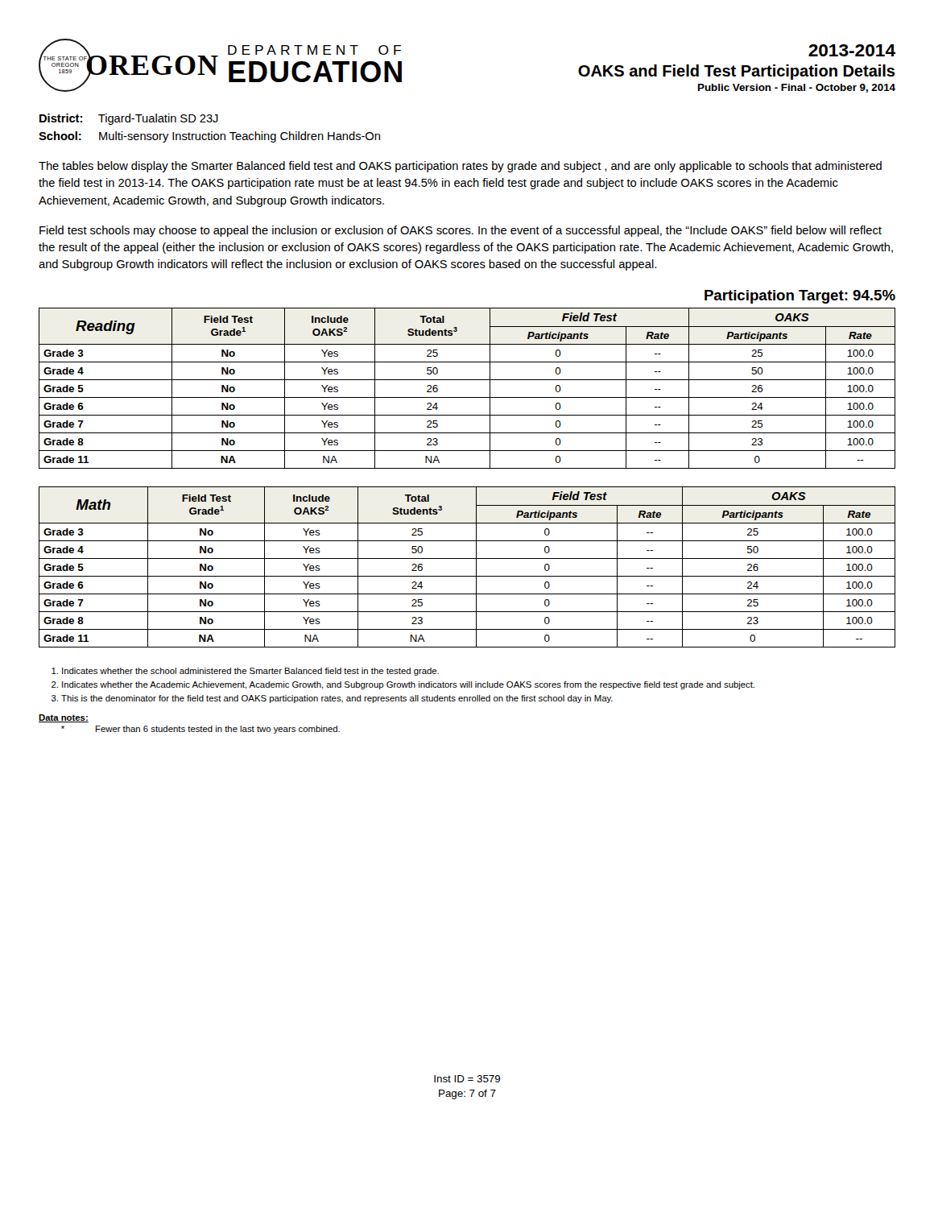THE STATE OF OREGON
1859
OREGON
DEPARTMENT OF
EDUCATION
2013-2014
OAKS and Field Test Participation Details
Public Version - Final - October 9, 2014
District: Tigard-Tualatin SD 23J
School: Multi-sensory Instruction Teaching Children Hands-On
The tables below display the Smarter Balanced field test and OAKS participation rates by grade and subject , and are only applicable to schools that administered the field test in 2013-14. The OAKS participation rate must be at least 94.5% in each field test grade and subject to include OAKS scores in the Academic Achievement, Academic Growth, and Subgroup Growth indicators.
Field test schools may choose to appeal the inclusion or exclusion of OAKS scores. In the event of a successful appeal, the “Include OAKS” field below will reflect the result of the appeal (either the inclusion or exclusion of OAKS scores) regardless of the OAKS participation rate. The Academic Achievement, Academic Growth, and Subgroup Growth indicators will reflect the inclusion or exclusion of OAKS scores based on the successful appeal.
Participation Target: 94.5%
| Reading | Field Test Grade 1 | Include OAKS 2 | Total Students 3 | Field Test | OAKS |
| --- | --- | --- | --- | --- | --- |
| Participants | Rate | Participants | Rate |
| Grade 3 | No | Yes | 25 | 0 | -- | 25 | 100.0 |
| Grade 4 | No | Yes | 50 | 0 | -- | 50 | 100.0 |
| Grade 5 | No | Yes | 26 | 0 | -- | 26 | 100.0 |
| Grade 6 | No | Yes | 24 | 0 | -- | 24 | 100.0 |
| Grade 7 | No | Yes | 25 | 0 | -- | 25 | 100.0 |
| Grade 8 | No | Yes | 23 | 0 | -- | 23 | 100.0 |
| Grade 11 | NA | NA | NA | 0 | -- | 0 | -- |
| Math | Field Test Grade 1 | Include OAKS 2 | Total Students 3 | Field Test | OAKS |
| --- | --- | --- | --- | --- | --- |
| Participants | Rate | Participants | Rate |
| Grade 3 | No | Yes | 25 | 0 | -- | 25 | 100.0 |
| Grade 4 | No | Yes | 50 | 0 | -- | 50 | 100.0 |
| Grade 5 | No | Yes | 26 | 0 | -- | 26 | 100.0 |
| Grade 6 | No | Yes | 24 | 0 | -- | 24 | 100.0 |
| Grade 7 | No | Yes | 25 | 0 | -- | 25 | 100.0 |
| Grade 8 | No | Yes | 23 | 0 | -- | 23 | 100.0 |
| Grade 11 | NA | NA | NA | 0 | -- | 0 | -- |
Indicates whether the school administered the Smarter Balanced field test in the tested grade.
Indicates whether the Academic Achievement, Academic Growth, and Subgroup Growth indicators will include OAKS scores from the respective field test grade and subject.
This is the denominator for the field test and OAKS participation rates, and represents all students enrolled on the first school day in May.
Data notes:
*
Fewer than 6 students tested in the last two years combined.
Inst ID = 3579
Page: 7 of 7